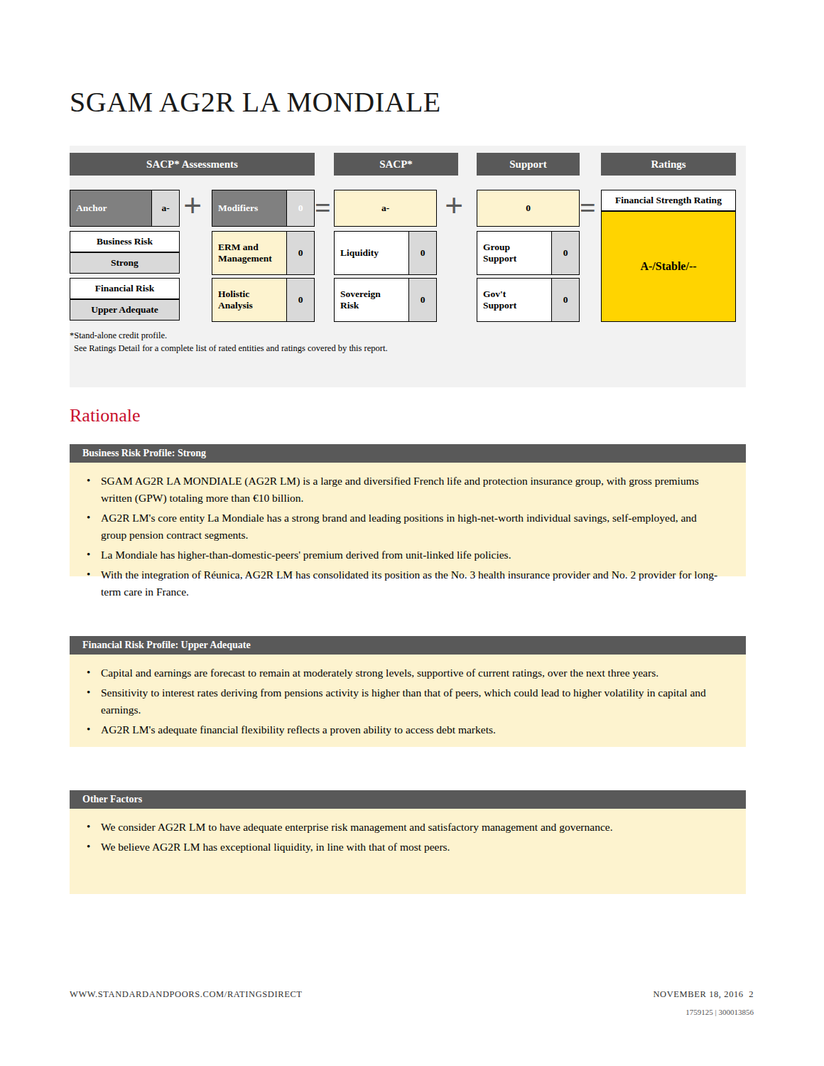SGAM AG2R LA MONDIALE
SACP* Assessments
SACP*
Support
Ratings
Anchor a-
Business Risk
Strong
Financial Risk
Upper Adequate
+
Modifiers 0
ERM and
Management 0
Holistic
Analysis 0
=
a-
Liquidity 0
Sovereign
Risk 0
+
0
Group
Support 0
Gov't
Support 0
=
Financial Strength Rating
A-/Stable/--
*Stand-alone credit profile. See Ratings Detail for a complete list of rated entities and ratings covered by this report.
Rationale
Business Risk Profile: Strong
SGAM AG2R LA MONDIALE (AG2R LM) is a large and diversified French life and protection insurance group, with gross premiums written (GPW) totaling more than €10 billion.
AG2R LM's core entity La Mondiale has a strong brand and leading positions in high-net-worth individual savings, self-employed, and group pension contract segments.
La Mondiale has higher-than-domestic-peers' premium derived from unit-linked life policies.
With the integration of Réunica, AG2R LM has consolidated its position as the No. 3 health insurance provider and No. 2 provider for long-term care in France.
Financial Risk Profile: Upper Adequate
Capital and earnings are forecast to remain at moderately strong levels, supportive of current ratings, over the next three years.
Sensitivity to interest rates deriving from pensions activity is higher than that of peers, which could lead to higher volatility in capital and earnings.
AG2R LM's adequate financial flexibility reflects a proven ability to access debt markets.
Other Factors
We consider AG2R LM to have adequate enterprise risk management and satisfactory management and governance.
We believe AG2R LM has exceptional liquidity, in line with that of most peers.
WWW.STANDARDANDPOORS.COM/RATINGSDIRECT
NOVEMBER 18, 2016 2
1759125 | 300013856